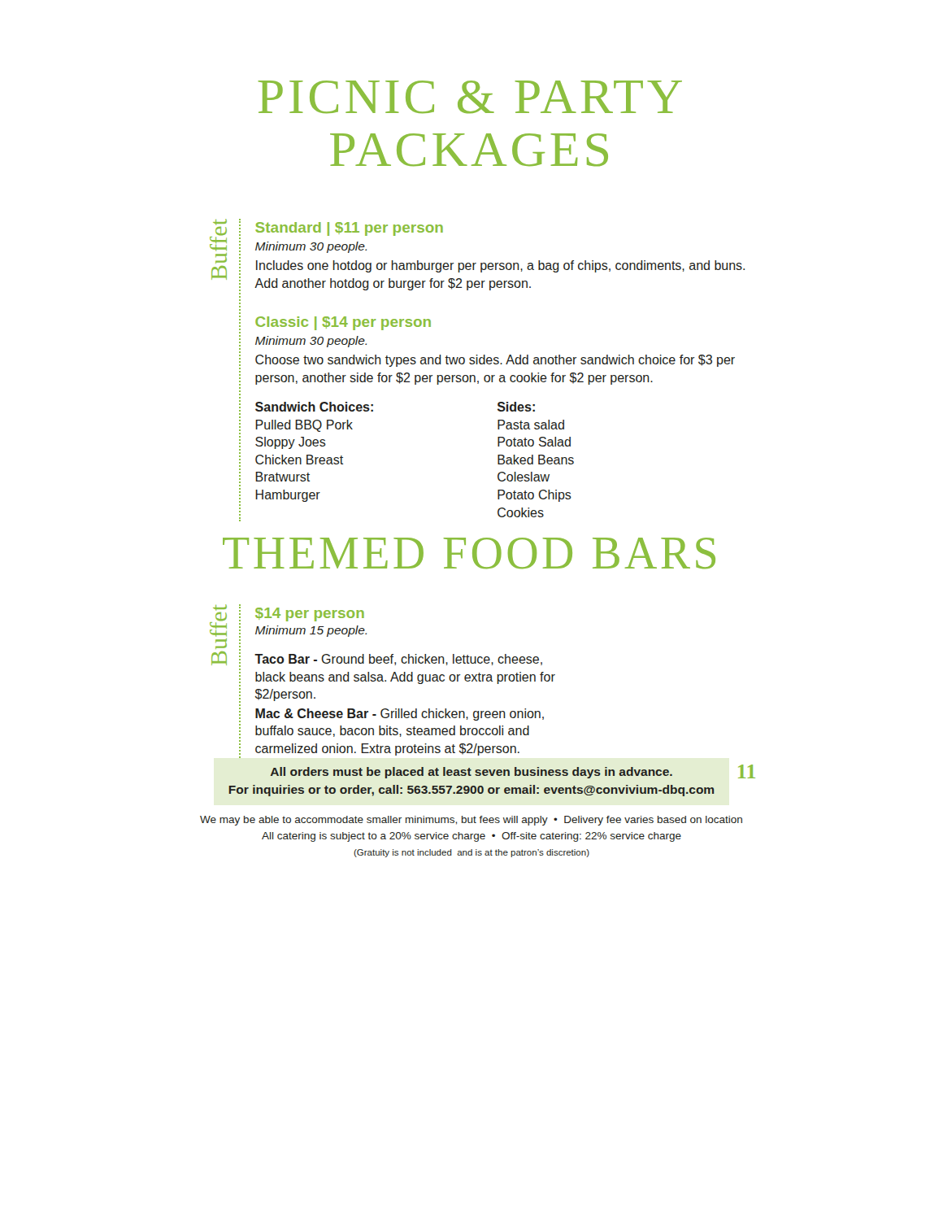PICNIC & PARTY
PACKAGES
Buffet
Standard | $11 per person
Minimum 30 people.
Includes one hotdog or hamburger per person, a bag of chips, condiments, and buns.
Add another hotdog or burger for $2 per person.
Classic | $14 per person
Minimum 30 people.
Choose two sandwich types and two sides. Add another sandwich choice for $3 per person, another side for $2 per person, or a cookie for $2 per person.
Sandwich Choices:
Pulled BBQ Pork
Sloppy Joes
Chicken Breast
Bratwurst
Hamburger
Sides:
Pasta salad
Potato Salad
Baked Beans
Coleslaw
Potato Chips
Cookies
THEMED FOOD BARS
Buffet
$14 per person
Minimum 15 people.
Taco Bar - Ground beef, chicken, lettuce, cheese, black beans and salsa. Add guac or extra protien for $2/person.
Mac & Cheese Bar - Grilled chicken, green onion, buffalo sauce, bacon bits, steamed broccoli and carmelized onion. Extra proteins at $2/person.
11
All orders must be placed at least seven business days in advance.
For inquiries or to order, call: 563.557.2900 or email: events@convivium-dbq.com
We may be able to accommodate smaller minimums, but fees will apply • Delivery fee varies based on location
All catering is subject to a 20% service charge • Off-site catering: 22% service charge
(Gratuity is not included and is at the patron’s discretion)